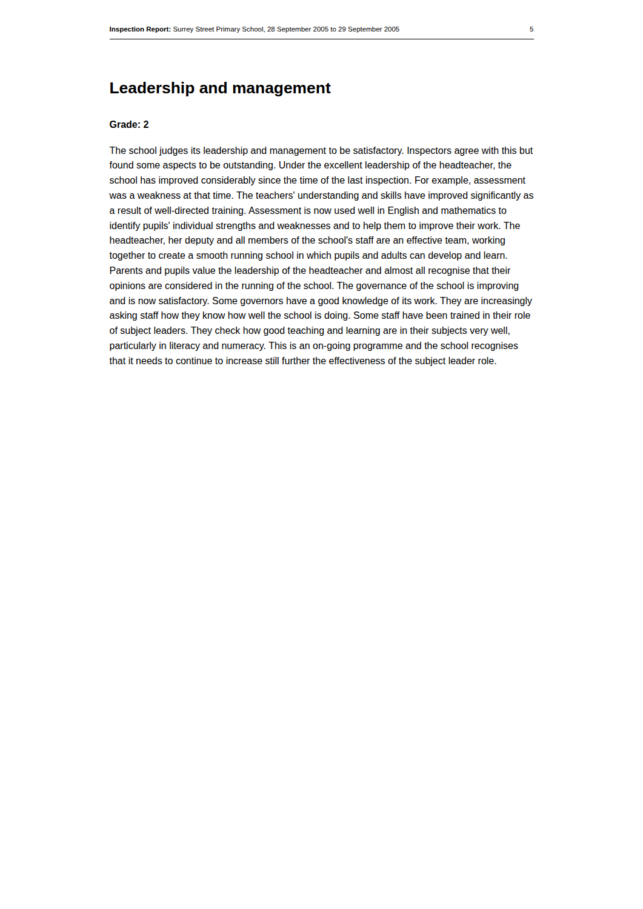Inspection Report: Surrey Street Primary School, 28 September 2005 to 29 September 2005 5
Leadership and management
Grade: 2
The school judges its leadership and management to be satisfactory. Inspectors agree with this but found some aspects to be outstanding. Under the excellent leadership of the headteacher, the school has improved considerably since the time of the last inspection. For example, assessment was a weakness at that time. The teachers' understanding and skills have improved significantly as a result of well-directed training. Assessment is now used well in English and mathematics to identify pupils' individual strengths and weaknesses and to help them to improve their work. The headteacher, her deputy and all members of the school's staff are an effective team, working together to create a smooth running school in which pupils and adults can develop and learn. Parents and pupils value the leadership of the headteacher and almost all recognise that their opinions are considered in the running of the school. The governance of the school is improving and is now satisfactory. Some governors have a good knowledge of its work. They are increasingly asking staff how they know how well the school is doing. Some staff have been trained in their role of subject leaders. They check how good teaching and learning are in their subjects very well, particularly in literacy and numeracy. This is an on-going programme and the school recognises that it needs to continue to increase still further the effectiveness of the subject leader role.